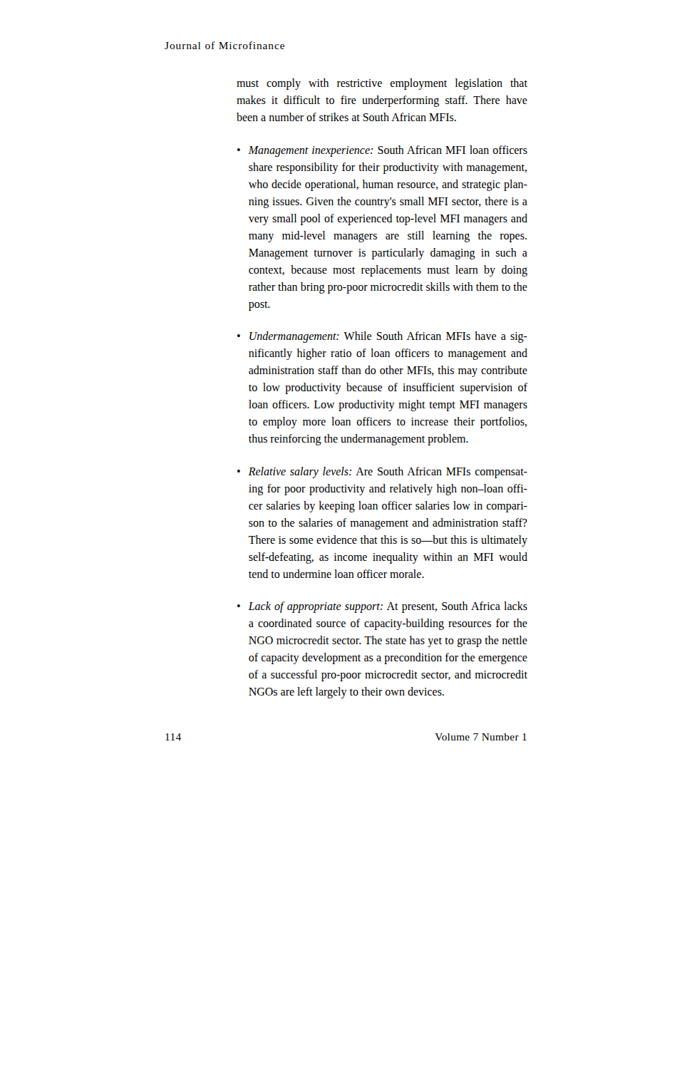Journal of Microfinance
must comply with restrictive employment legislation that makes it difficult to fire underperforming staff. There have been a number of strikes at South African MFIs.
Management inexperience: South African MFI loan officers share responsibility for their productivity with management, who decide operational, human resource, and strategic planning issues. Given the country's small MFI sector, there is a very small pool of experienced top-level MFI managers and many mid-level managers are still learning the ropes. Management turnover is particularly damaging in such a context, because most replacements must learn by doing rather than bring pro-poor microcredit skills with them to the post.
Undermanagement: While South African MFIs have a significantly higher ratio of loan officers to management and administration staff than do other MFIs, this may contribute to low productivity because of insufficient supervision of loan officers. Low productivity might tempt MFI managers to employ more loan officers to increase their portfolios, thus reinforcing the undermanagement problem.
Relative salary levels: Are South African MFIs compensating for poor productivity and relatively high non–loan officer salaries by keeping loan officer salaries low in comparison to the salaries of management and administration staff? There is some evidence that this is so—but this is ultimately self-defeating, as income inequality within an MFI would tend to undermine loan officer morale.
Lack of appropriate support: At present, South Africa lacks a coordinated source of capacity-building resources for the NGO microcredit sector. The state has yet to grasp the nettle of capacity development as a precondition for the emergence of a successful pro-poor microcredit sector, and microcredit NGOs are left largely to their own devices.
114 Volume 7 Number 1